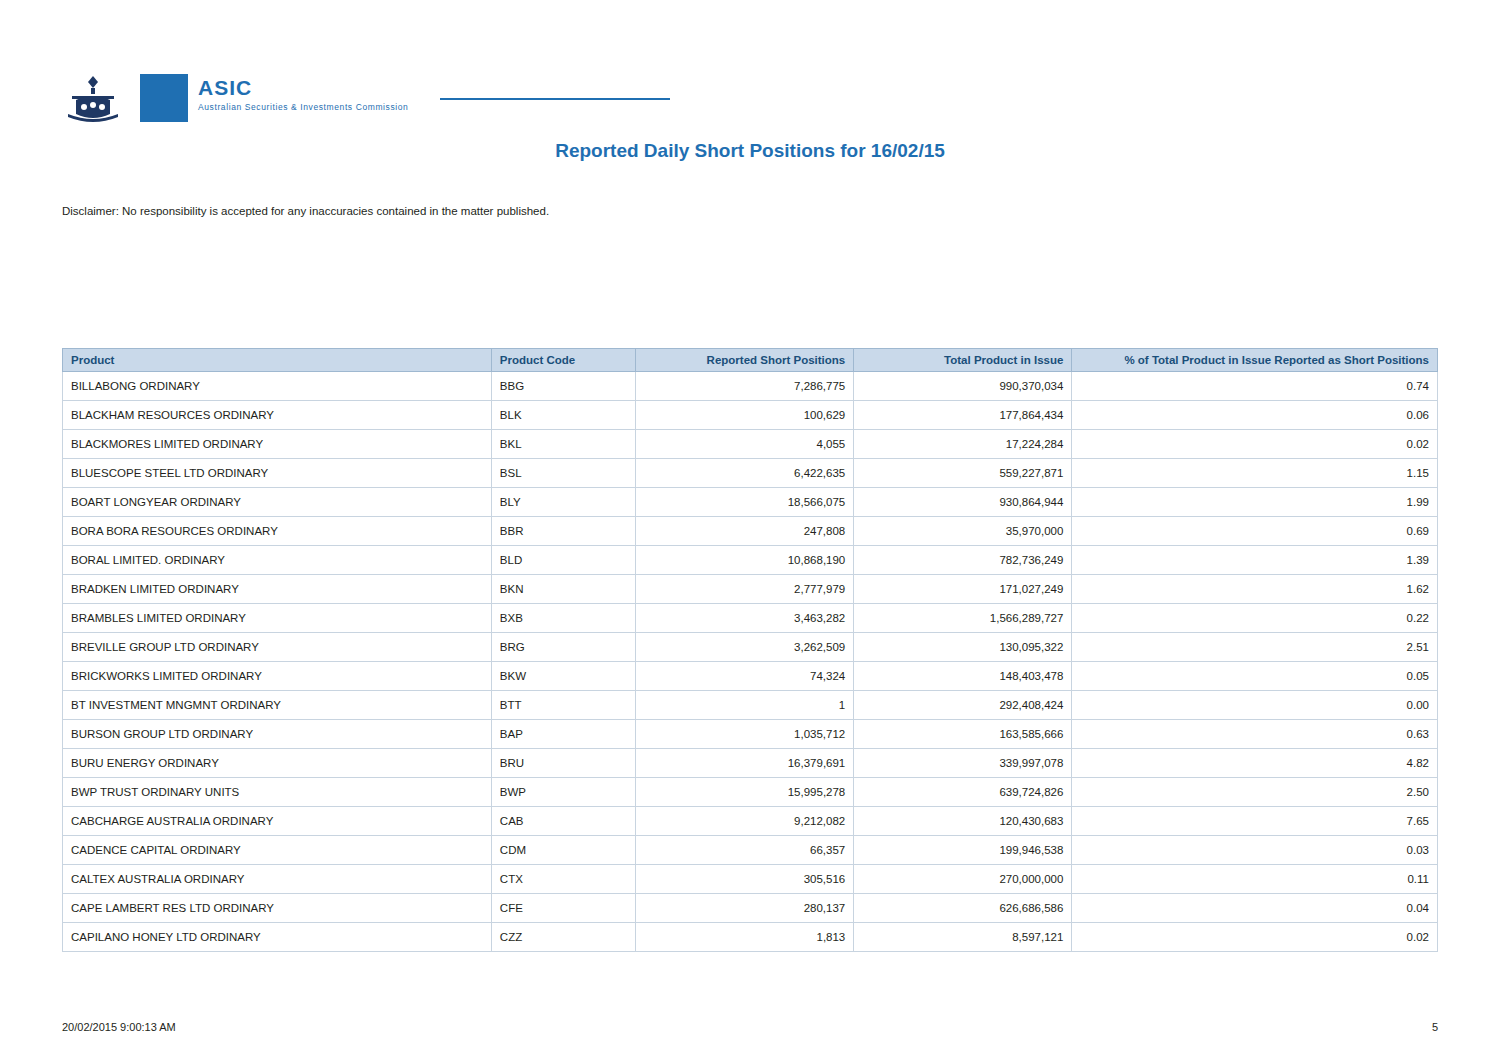ASIC
Australian Securities & Investments Commission
Reported Daily Short Positions for 16/02/15
Disclaimer: No responsibility is accepted for any inaccuracies contained in the matter published.
| Product | Product Code | Reported Short Positions | Total Product in Issue | % of Total Product in Issue Reported as Short Positions |
| --- | --- | --- | --- | --- |
| BILLABONG ORDINARY | BBG | 7,286,775 | 990,370,034 | 0.74 |
| BLACKHAM RESOURCES ORDINARY | BLK | 100,629 | 177,864,434 | 0.06 |
| BLACKMORES LIMITED ORDINARY | BKL | 4,055 | 17,224,284 | 0.02 |
| BLUESCOPE STEEL LTD ORDINARY | BSL | 6,422,635 | 559,227,871 | 1.15 |
| BOART LONGYEAR ORDINARY | BLY | 18,566,075 | 930,864,944 | 1.99 |
| BORA BORA RESOURCES ORDINARY | BBR | 247,808 | 35,970,000 | 0.69 |
| BORAL LIMITED. ORDINARY | BLD | 10,868,190 | 782,736,249 | 1.39 |
| BRADKEN LIMITED ORDINARY | BKN | 2,777,979 | 171,027,249 | 1.62 |
| BRAMBLES LIMITED ORDINARY | BXB | 3,463,282 | 1,566,289,727 | 0.22 |
| BREVILLE GROUP LTD ORDINARY | BRG | 3,262,509 | 130,095,322 | 2.51 |
| BRICKWORKS LIMITED ORDINARY | BKW | 74,324 | 148,403,478 | 0.05 |
| BT INVESTMENT MNGMNT ORDINARY | BTT | 1 | 292,408,424 | 0.00 |
| BURSON GROUP LTD ORDINARY | BAP | 1,035,712 | 163,585,666 | 0.63 |
| BURU ENERGY ORDINARY | BRU | 16,379,691 | 339,997,078 | 4.82 |
| BWP TRUST ORDINARY UNITS | BWP | 15,995,278 | 639,724,826 | 2.50 |
| CABCHARGE AUSTRALIA ORDINARY | CAB | 9,212,082 | 120,430,683 | 7.65 |
| CADENCE CAPITAL ORDINARY | CDM | 66,357 | 199,946,538 | 0.03 |
| CALTEX AUSTRALIA ORDINARY | CTX | 305,516 | 270,000,000 | 0.11 |
| CAPE LAMBERT RES LTD ORDINARY | CFE | 280,137 | 626,686,586 | 0.04 |
| CAPILANO HONEY LTD ORDINARY | CZZ | 1,813 | 8,597,121 | 0.02 |
20/02/2015 9:00:13 AM
5